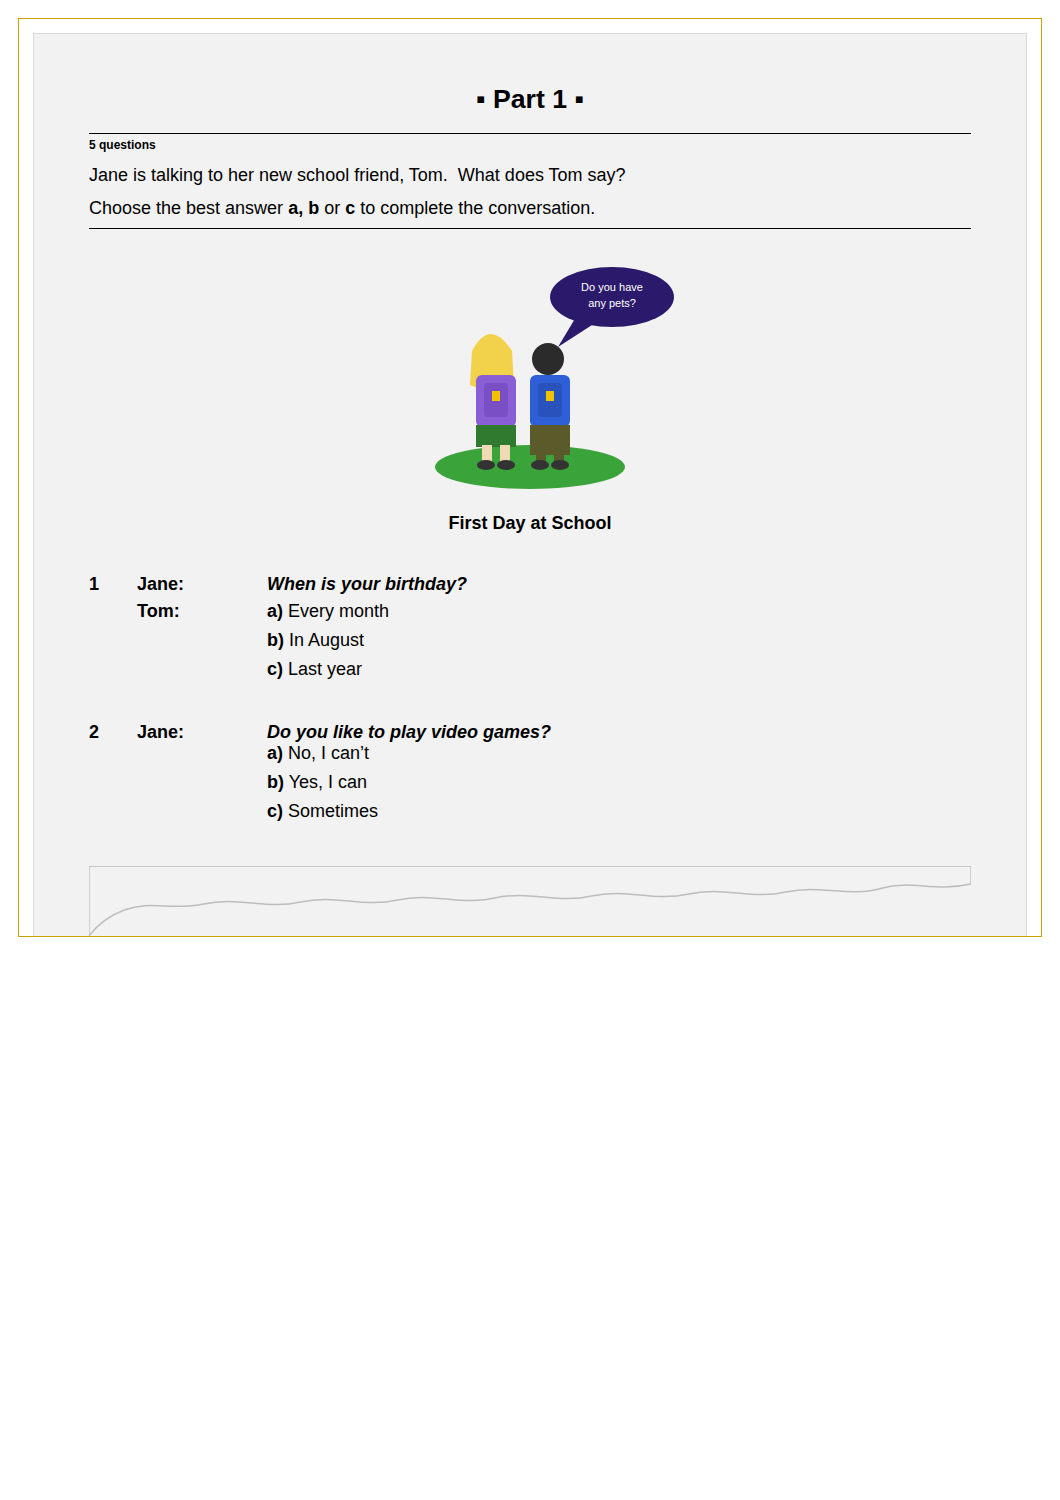▪ Part 1 ▪
5 questions
Jane is talking to her new school friend, Tom. What does Tom say?
Choose the best answer a, b or c to complete the conversation.
Do you have any pets?
First Day at School
| 1 | Jane: | When is your birthday? |
| | Tom: | a) Every month b) In August c) Last year |
| 2 | Jane: | Do you like to play video games? a) No, I can’t b) Yes, I can c) Sometimes |